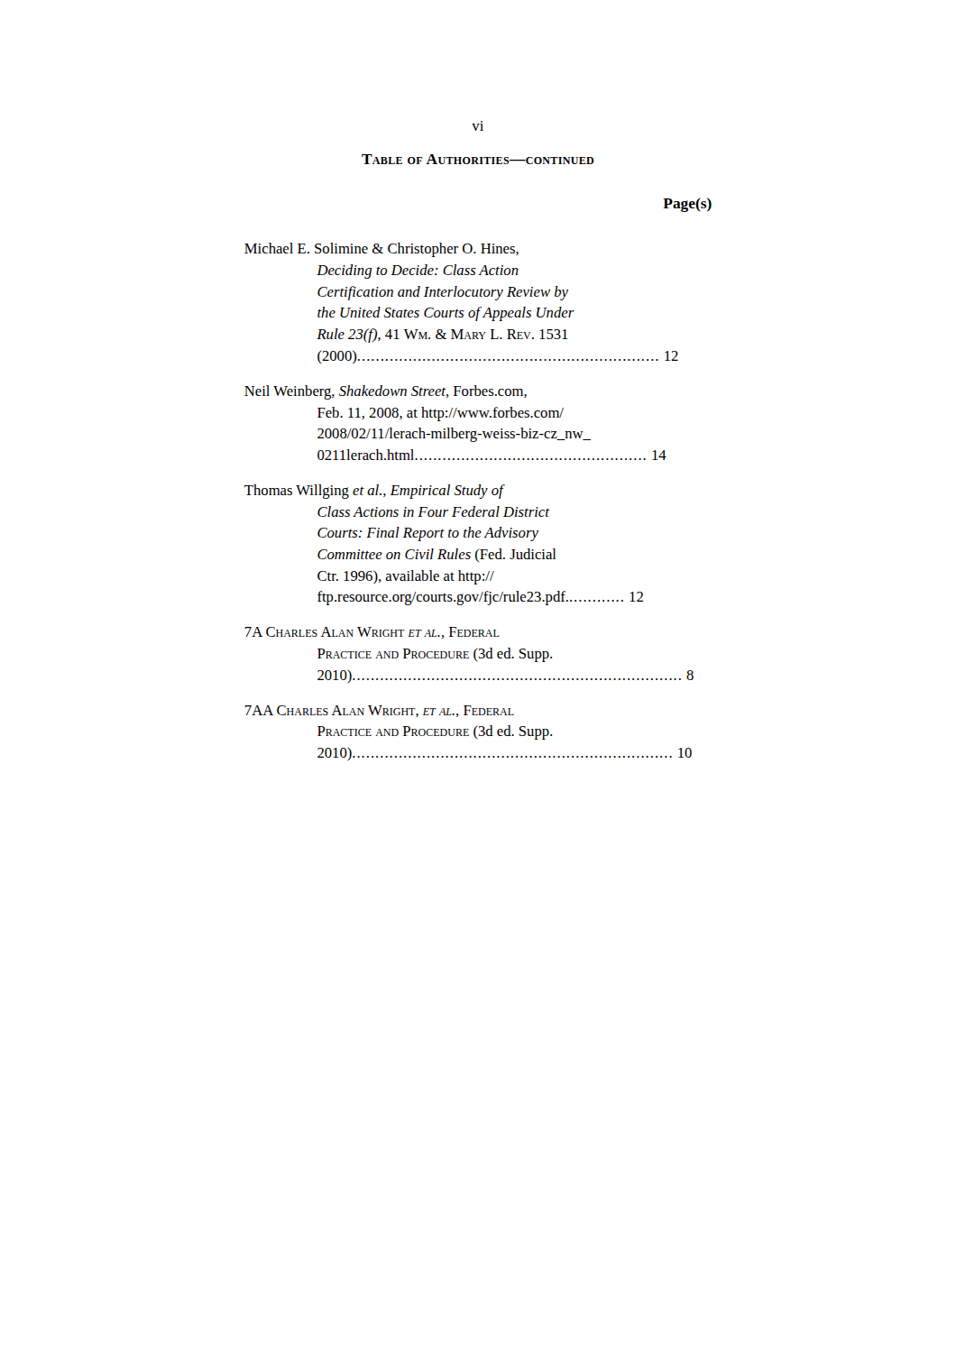vi
Table of Authorities—continued
Page(s)
Michael E. Solimine & Christopher O. Hines, Deciding to Decide: Class Action Certification and Interlocutory Review by the United States Courts of Appeals Under Rule 23(f), 41 Wm. & Mary L. Rev. 1531 (2000)................................................................. 12
Neil Weinberg, Shakedown Street, Forbes.com, Feb. 11, 2008, at http://www.forbes.com/ 2008/02/11/lerach-milberg-weiss-biz-cz_nw_ 0211lerach.html.................................................. 14
Thomas Willging et al., Empirical Study of Class Actions in Four Federal District Courts: Final Report to the Advisory Committee on Civil Rules (Fed. Judicial Ctr. 1996), available at http:// ftp.resource.org/courts.gov/fjc/rule23.pdf............. 12
7A Charles Alan Wright et al., Federal Practice and Procedure (3d ed. Supp. 2010)....................................................................... 8
7AA Charles Alan Wright, et al., Federal Practice and Procedure (3d ed. Supp. 2010)..................................................................... 10